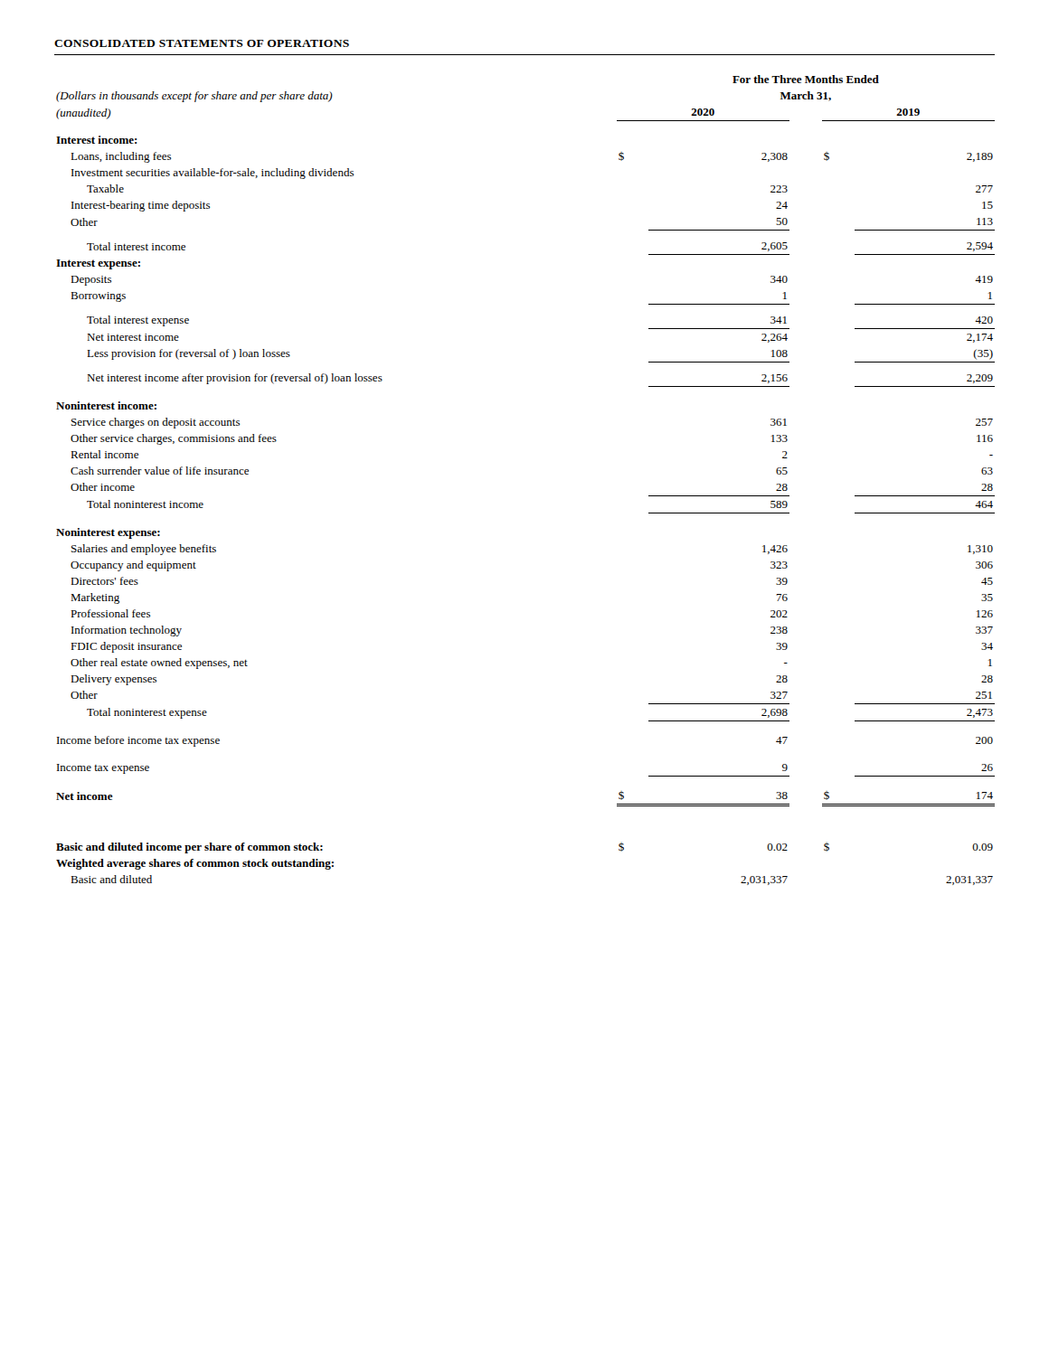CONSOLIDATED STATEMENTS OF OPERATIONS
| | For the Three Months Ended |
| (Dollars in thousands except for share and per share data) | March 31, |
| (unaudited) | 2020 | | 2019 |
| Interest income: | | | | | |
| Loans, including fees | $ | 2,308 | | $ | 2,189 |
| Investment securities available-for-sale, including dividends | | | | | |
| Taxable | | 223 | | | 277 |
| Interest-bearing time deposits | | 24 | | | 15 |
| Other | | 50 | | | 113 |
| Total interest income | | 2,605 | | | 2,594 |
| Interest expense: | | | | | |
| Deposits | | 340 | | | 419 |
| Borrowings | | 1 | | | 1 |
| Total interest expense | | 341 | | | 420 |
| Net interest income | | 2,264 | | | 2,174 |
| Less provision for (reversal of ) loan losses | | 108 | | | (35) |
| Net interest income after provision for (reversal of) loan losses | | 2,156 | | | 2,209 |
| Noninterest income: | | | | | |
| Service charges on deposit accounts | | 361 | | | 257 |
| Other service charges, commisions and fees | | 133 | | | 116 |
| Rental income | | 2 | | | - |
| Cash surrender value of life insurance | | 65 | | | 63 |
| Other income | | 28 | | | 28 |
| Total noninterest income | | 589 | | | 464 |
| Noninterest expense: | | | | | |
| Salaries and employee benefits | | 1,426 | | | 1,310 |
| Occupancy and equipment | | 323 | | | 306 |
| Directors' fees | | 39 | | | 45 |
| Marketing | | 76 | | | 35 |
| Professional fees | | 202 | | | 126 |
| Information technology | | 238 | | | 337 |
| FDIC deposit insurance | | 39 | | | 34 |
| Other real estate owned expenses, net | | - | | | 1 |
| Delivery expenses | | 28 | | | 28 |
| Other | | 327 | | | 251 |
| Total noninterest expense | | 2,698 | | | 2,473 |
| Income before income tax expense | | 47 | | | 200 |
| Income tax expense | | 9 | | | 26 |
| Net income | $ | 38 | | $ | 174 |
| Basic and diluted income per share of common stock: | $ | 0.02 | | $ | 0.09 |
| Weighted average shares of common stock outstanding: | | | | | |
| Basic and diluted | | 2,031,337 | | | 2,031,337 |